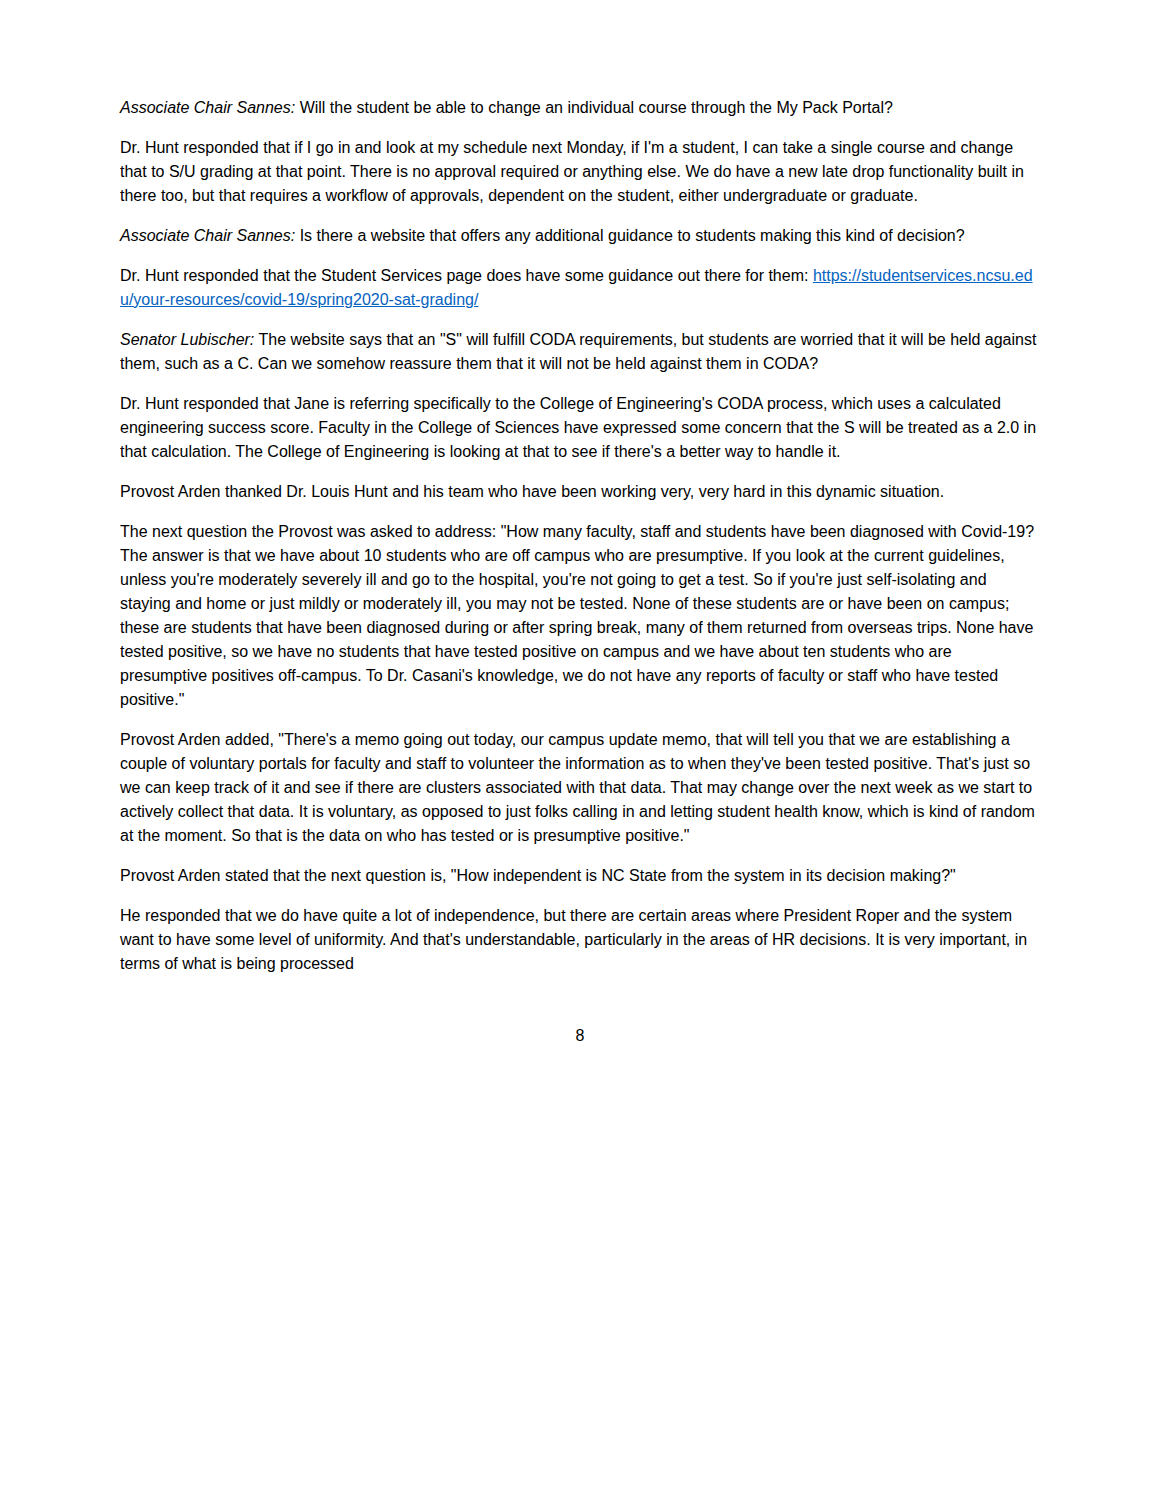Associate Chair Sannes: Will the student be able to change an individual course through the My Pack Portal?
Dr. Hunt responded that if I go in and look at my schedule next Monday, if I'm a student, I can take a single course and change that to S/U grading at that point. There is no approval required or anything else. We do have a new late drop functionality built in there too, but that requires a workflow of approvals, dependent on the student, either undergraduate or graduate.
Associate Chair Sannes: Is there a website that offers any additional guidance to students making this kind of decision?
Dr. Hunt responded that the Student Services page does have some guidance out there for them: https://studentservices.ncsu.edu/your-resources/covid-19/spring2020-sat-grading/
Senator Lubischer: The website says that an "S" will fulfill CODA requirements, but students are worried that it will be held against them, such as a C. Can we somehow reassure them that it will not be held against them in CODA?
Dr. Hunt responded that Jane is referring specifically to the College of Engineering's CODA process, which uses a calculated engineering success score. Faculty in the College of Sciences have expressed some concern that the S will be treated as a 2.0 in that calculation. The College of Engineering is looking at that to see if there's a better way to handle it.
Provost Arden thanked Dr. Louis Hunt and his team who have been working very, very hard in this dynamic situation.
The next question the Provost was asked to address: "How many faculty, staff and students have been diagnosed with Covid-19? The answer is that we have about 10 students who are off campus who are presumptive. If you look at the current guidelines, unless you're moderately severely ill and go to the hospital, you're not going to get a test. So if you're just self-isolating and staying and home or just mildly or moderately ill, you may not be tested. None of these students are or have been on campus; these are students that have been diagnosed during or after spring break, many of them returned from overseas trips. None have tested positive, so we have no students that have tested positive on campus and we have about ten students who are presumptive positives off-campus. To Dr. Casani's knowledge, we do not have any reports of faculty or staff who have tested positive."
Provost Arden added, "There's a memo going out today, our campus update memo, that will tell you that we are establishing a couple of voluntary portals for faculty and staff to volunteer the information as to when they've been tested positive. That's just so we can keep track of it and see if there are clusters associated with that data. That may change over the next week as we start to actively collect that data. It is voluntary, as opposed to just folks calling in and letting student health know, which is kind of random at the moment. So that is the data on who has tested or is presumptive positive."
Provost Arden stated that the next question is, "How independent is NC State from the system in its decision making?"
He responded that we do have quite a lot of independence, but there are certain areas where President Roper and the system want to have some level of uniformity. And that's understandable, particularly in the areas of HR decisions. It is very important, in terms of what is being processed
8